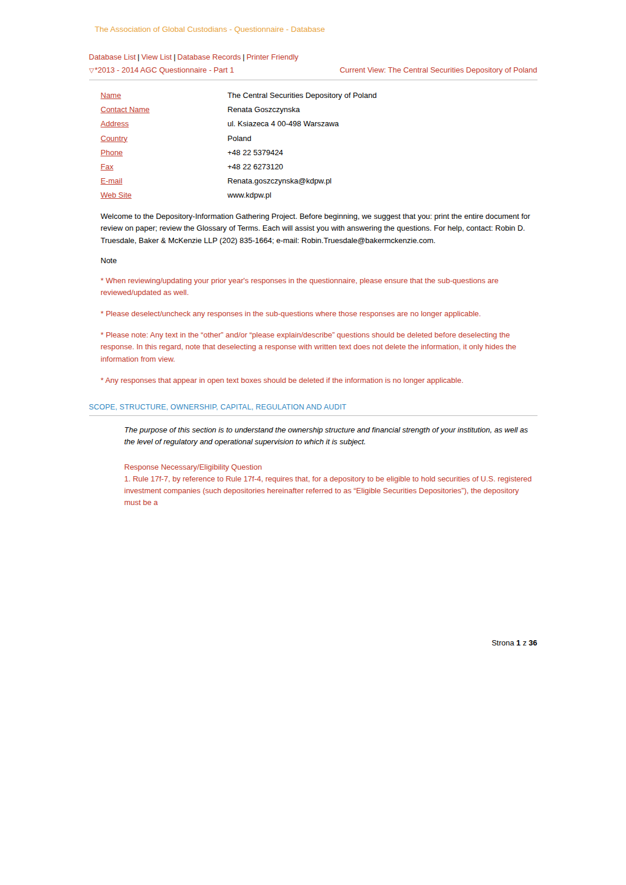The Association of Global Custodians - Questionnaire - Database
Database List|View List|Database Records|Printer Friendly
▽*2013 - 2014 AGC Questionnaire - Part 1
Current View: The Central Securities Depository of Poland
| Name | The Central Securities Depository of Poland |
| Contact Name | Renata Goszczynska |
| Address | ul. Ksiazeca 4 00-498 Warszawa |
| Country | Poland |
| Phone | +48 22 5379424 |
| Fax | +48 22 6273120 |
| E-mail | Renata.goszczynska@kdpw.pl |
| Web Site | www.kdpw.pl |
Welcome to the Depository-Information Gathering Project. Before beginning, we suggest that you: print the entire document for review on paper; review the Glossary of Terms. Each will assist you with answering the questions. For help, contact: Robin D. Truesdale, Baker & McKenzie LLP (202) 835-1664; e-mail: Robin.Truesdale@bakermckenzie.com.
Note
* When reviewing/updating your prior year's responses in the questionnaire, please ensure that the sub-questions are reviewed/updated as well.
* Please deselect/uncheck any responses in the sub-questions where those responses are no longer applicable.
* Please note: Any text in the “other” and/or “please explain/describe” questions should be deleted before deselecting the response. In this regard, note that deselecting a response with written text does not delete the information, it only hides the information from view.
* Any responses that appear in open text boxes should be deleted if the information is no longer applicable.
SCOPE, STRUCTURE, OWNERSHIP, CAPITAL, REGULATION AND AUDIT
The purpose of this section is to understand the ownership structure and financial strength of your institution, as well as the level of regulatory and operational supervision to which it is subject.
Response Necessary/Eligibility Question
1. Rule 17f-7, by reference to Rule 17f-4, requires that, for a depository to be eligible to hold securities of U.S. registered investment companies (such depositories hereinafter referred to as “Eligible Securities Depositories”), the depository must be a
Strona 1 z 36